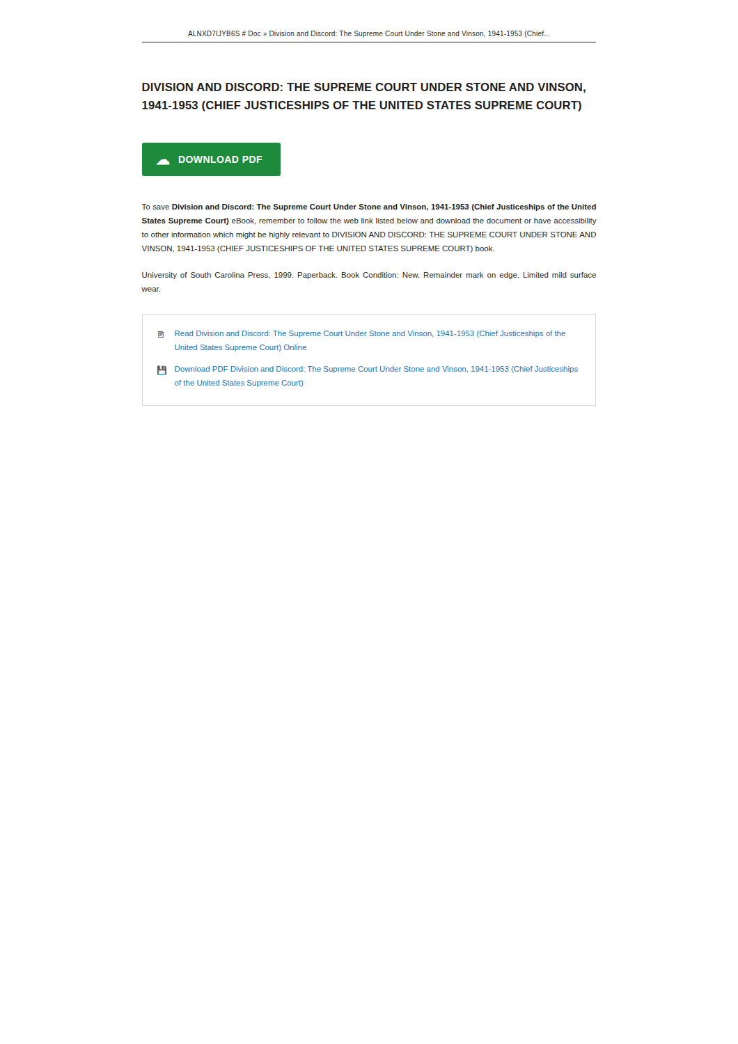ALNXD7IJYB6S # Doc » Division and Discord: The Supreme Court Under Stone and Vinson, 1941-1953 (Chief...
DIVISION AND DISCORD: THE SUPREME COURT UNDER STONE AND VINSON, 1941-1953 (CHIEF JUSTICESHIPS OF THE UNITED STATES SUPREME COURT)
☁DOWNLOAD PDF
To save Division and Discord: The Supreme Court Under Stone and Vinson, 1941-1953 (Chief Justiceships of the United States Supreme Court) eBook, remember to follow the web link listed below and download the document or have accessibility to other information which might be highly relevant to DIVISION AND DISCORD: THE SUPREME COURT UNDER STONE AND VINSON, 1941-1953 (CHIEF JUSTICESHIPS OF THE UNITED STATES SUPREME COURT) book.
University of South Carolina Press, 1999. Paperback. Book Condition: New. Remainder mark on edge. Limited mild surface wear.
🖹Read Division and Discord: The Supreme Court Under Stone and Vinson, 1941-1953 (Chief Justiceships of the United States Supreme Court) Online
💾Download PDF Division and Discord: The Supreme Court Under Stone and Vinson, 1941-1953 (Chief Justiceships of the United States Supreme Court)